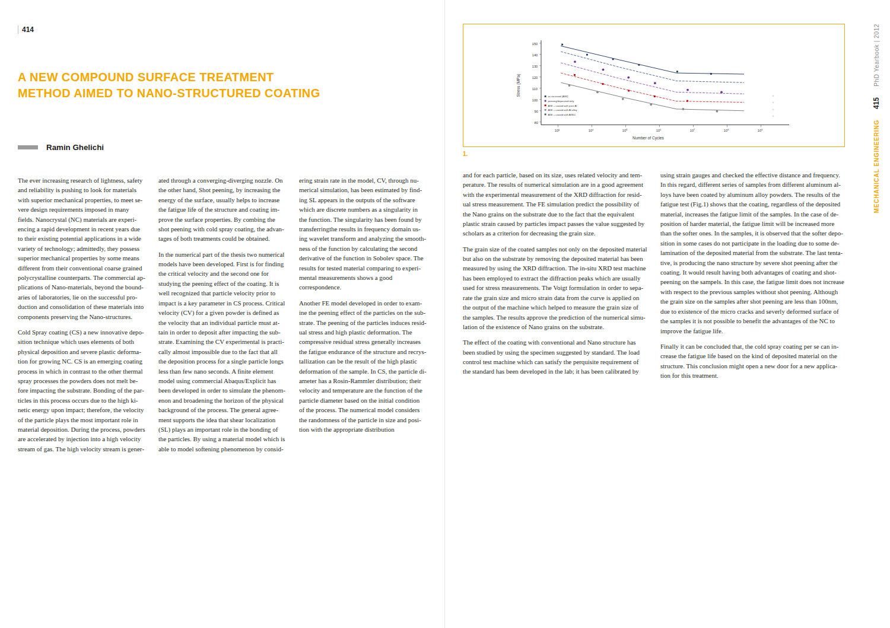414
A new compound surface treatment
method aimed to nano-structured coating
Ramin Ghelichi
The ever increasing research of lightness, safety and reliability is pushing to look for materials with superior mechanical properties, to meet severe design requirements imposed in many fields. Nanocrystal (NC) materials are experiencing a rapid development in recent years due to their existing potential applications in a wide variety of technology; admittedly, they possess superior mechanical properties by some means different from their conventional coarse grained polycrystalline counterparts. The commercial applications of Nano-materials, beyond the boundaries of laboratories, lie on the successful production and consolidation of these materials into components preserving the Nano-structures.
Cold Spray coating (CS) a new innovative deposition technique which uses elements of both physical deposition and severe plastic deformation for growing NC. CS is an emerging coating process in which in contrast to the other thermal spray processes the powders does not melt before impacting the substrate. Bonding of the particles in this process occurs due to the high kinetic energy upon impact; therefore, the velocity of the particle plays the most important role in material deposition. During the process, powders are accelerated by injection into a high velocity stream of gas. The high velocity stream is generated through a converging-diverging nozzle. On the other hand, Shot peening, by increasing the energy of the surface, usually helps to increase the fatigue life of the structure and coating improve the surface properties. By combing the shot peening with cold spray coating, the advantages of both treatments could be obtained.
In the numerical part of the thesis two numerical models have been developed. First is for finding the critical velocity and the second one for studying the peening effect of the coating. It is well recognized that particle velocity prior to impact is a key parameter in CS process. Critical velocity (CV) for a given powder is defined as the velocity that an individual particle must attain in order to deposit after impacting the substrate. Examining the CV experimental is practically almost impossible due to the fact that all the deposition process for a single particle longs less than few nano seconds. A finite element model using commercial Abaqus/Explicit has been developed in order to simulate the phenomenon and broadening the horizon of the physical background of the process. The general agreement supports the idea that shear localization (SL) plays an important role in the bonding of the particles. By using a material model which is able to model softening phenomenon by considering strain rate in the model, CV, through numerical simulation, has been estimated by finding SL appears in the outputs of the software which are discrete numbers as a singularity in the function. The singularity has been found by transferringthe results in frequency domain using wavelet transform and analyzing the smoothness of the function by calculating the second derivative of the function in Sobolev space. The results for tested material comparing to experimental measurements shows a good correspondence.
Another FE model developed in order to examine the peening effect of the particles on the substrate. The peening of the particles induces residual stress and high plastic deformation. The compressive residual stress generally increases the fatigue endurance of the structure and recrystallization can be the result of the high plastic deformation of the sample. In CS, the particle diameter has a Rosin-Rammler distribution; their velocity and temperature are the function of the particle diameter based on the initial condition of the process. The numerical model considers the randomness of the particle in size and position with the appropriate distribution
150 140 130 120 110 100 90 80 10³ 10⁴ 10⁵ 10⁶ 10⁷ 10⁸ 10⁹ Number of Cycles Stress (MPa) as-received (AISI) peening/deposited only AISI + coated with pure Al AISI + coated with Al alloy AISI + coated with Al/SiC ○ ○ ○ ○
1.
and for each particle, based on its size, uses related velocity and temperature. The results of numerical simulation are in a good agreement with the experimental measurement of the XRD diffraction for residual stress measurement. The FE simulation predict the possibility of the Nano grains on the substrate due to the fact that the equivalent plastic strain caused by particles impact passes the value suggested by scholars as a criterion for decreasing the grain size.
The grain size of the coated samples not only on the deposited material but also on the substrate by removing the deposited material has been measured by using the XRD diffraction. The in-situ XRD test machine has been employed to extract the diffraction peaks which are usually used for stress measurements. The Voigt formulation in order to separate the grain size and micro strain data from the curve is applied on the output of the machine which helped to measure the grain size of the samples. The results approve the prediction of the numerical simulation of the existence of Nano grains on the substrate.
The effect of the coating with conventional and Nano structure has been studied by using the specimen suggested by standard. The load control test machine which can satisfy the perquisite requirement of the standard has been developed in the lab; it has been calibrated by using strain gauges and checked the effective distance and frequency. In this regard, different series of samples from different aluminum alloys have been coated by aluminum alloy powders. The results of the fatigue test (Fig.1) shows that the coating, regardless of the deposited material, increases the fatigue limit of the samples. In the case of deposition of harder material, the fatigue limit will be increased more than the softer ones. In the samples, it is observed that the softer deposition in some cases do not participate in the loading due to some delamination of the deposited material from the substrate. The last tentative, is producing the nano structure by severe shot peening after the coating. It would result having both advantages of coating and shot-peening on the sampels. In this case, the fatigue limit does not increase with respect to the previous samples without shot peening. Although the grain size on the samples after shot peening are less than 100nm, due to existence of the micro cracks and severly deformed surface of the samples it is not possible to benefit the advantages of the NC to improve the fatigue life.
Finally it can be concluded that, the cold spray coating per se can increase the fatigue life based on the kind of deposited material on the structure. This conclusion might open a new door for a new application for this treatment.
PhD Yearbook | 2012
415
Mechanical Engineering